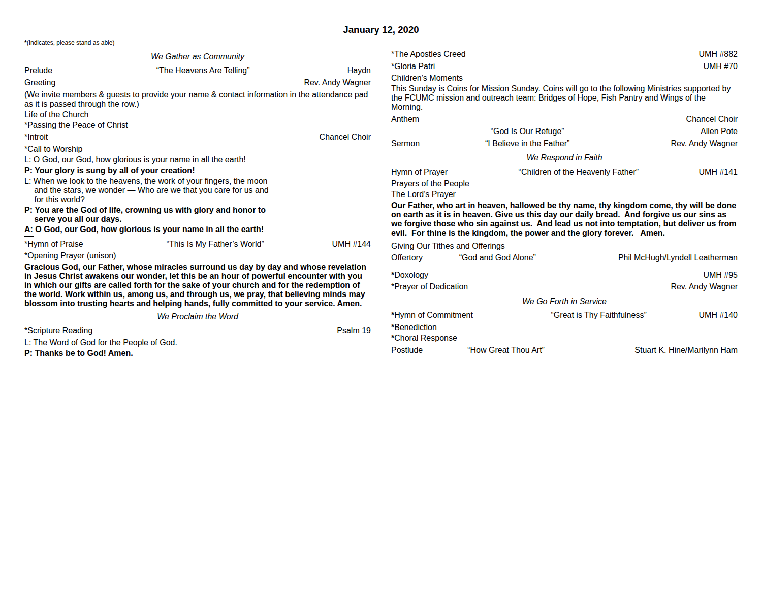January 12, 2020
*(Indicates, please stand as able)
We Gather as Community
| Prelude | “The Heavens Are Telling” | Haydn |
| Greeting | | Rev. Andy Wagner |
(We invite members & guests to provide your name & contact information in the attendance pad as it is passed through the row.)
Life of the Church
*Passing the Peace of Christ
| *Introit | | Chancel Choir |
*Call to Worship
L: O God, our God, how glorious is your name in all the earth!
P: Your glory is sung by all of your creation!
L: When we look to the heavens, the work of your fingers, the moon and the stars, we wonder — Who are we that you care for us and for this world?
P: You are the God of life, crowning us with glory and honor to serve you all our days.
A: O God, our God, how glorious is your name in all the earth!
| *Hymn of Praise | “This Is My Father’s World” | UMH #144 |
*Opening Prayer (unison)
Gracious God, our Father, whose miracles surround us day by day and whose revelation in Jesus Christ awakens our wonder, let this be an hour of powerful encounter with you in which our gifts are called forth for the sake of your church and for the redemption of the world. Work within us, among us, and through us, we pray, that believing minds may blossom into trusting hearts and helping hands, fully committed to your service. Amen.
We Proclaim the Word
| *Scripture Reading | | Psalm 19 |
L: The Word of God for the People of God.
P: Thanks be to God! Amen.
| *The Apostles Creed | | UMH #882 |
| *Gloria Patri | | UMH #70 |
Children’s Moments
This Sunday is Coins for Mission Sunday. Coins will go to the following Ministries supported by the FCUMC mission and outreach team: Bridges of Hope, Fish Pantry and Wings of the Morning.
| Anthem | | Chancel Choir |
| | “God Is Our Refuge” | Allen Pote |
| Sermon | “I Believe in the Father” | Rev. Andy Wagner |
We Respond in Faith
| Hymn of Prayer | “Children of the Heavenly Father” | UMH #141 |
Prayers of the People
The Lord’s Prayer
Our Father, who art in heaven, hallowed be thy name, thy kingdom come, thy will be done on earth as it is in heaven. Give us this day our daily bread. And forgive us our sins as we forgive those who sin against us. And lead us not into temptation, but deliver us from evil. For thine is the kingdom, the power and the glory forever. Amen.
Giving Our Tithes and Offerings
| Offertory | “God and God Alone” | Phil McHugh/Lyndell Leatherman |
| * Doxology | | UMH #95 |
| *Prayer of Dedication | | Rev. Andy Wagner |
We Go Forth in Service
| * Hymn of Commitment | “Great is Thy Faithfulness” | UMH #140 |
*Benediction
*Choral Response
| Postlude | “How Great Thou Art” | Stuart K. Hine/Marilynn Ham |